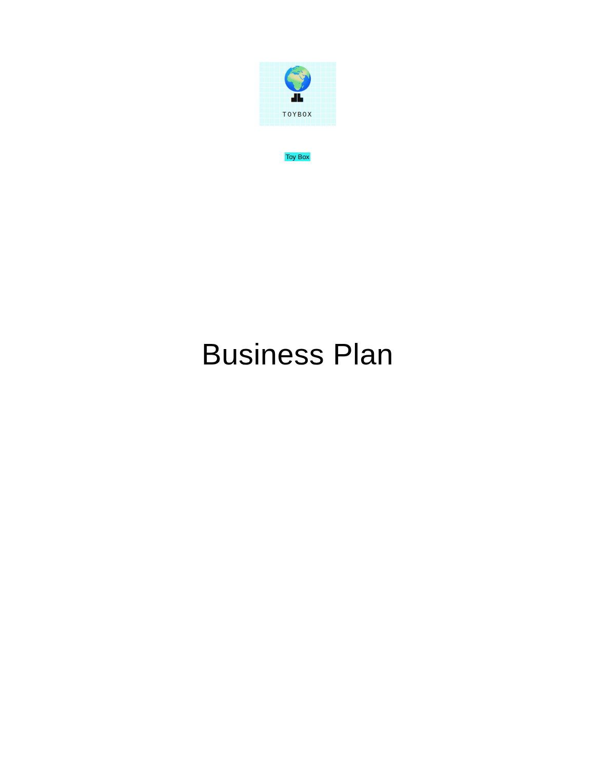🌍
▟▙
TOYBOX
Toy Box
Business Plan